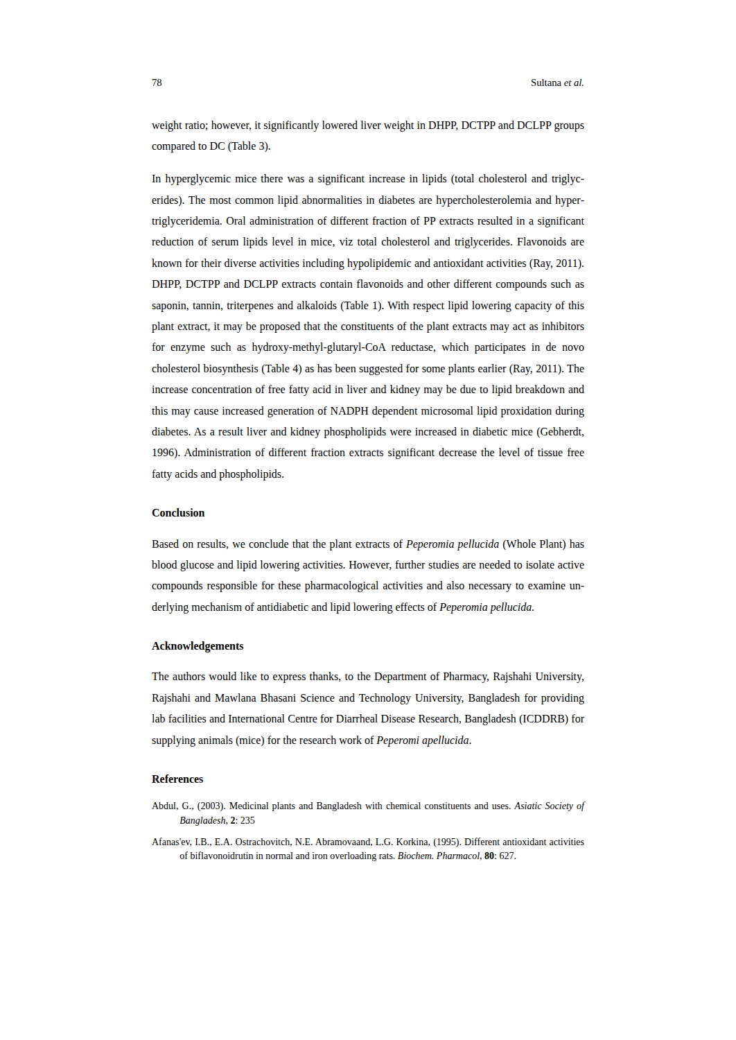78 Sultana et al.
weight ratio; however, it significantly lowered liver weight in DHPP, DCTPP and DCLPP groups compared to DC (Table 3).
In hyperglycemic mice there was a significant increase in lipids (total cholesterol and triglycerides). The most common lipid abnormalities in diabetes are hypercholesterolemia and hypertriglyceridemia. Oral administration of different fraction of PP extracts resulted in a significant reduction of serum lipids level in mice, viz total cholesterol and triglycerides. Flavonoids are known for their diverse activities including hypolipidemic and antioxidant activities (Ray, 2011). DHPP, DCTPP and DCLPP extracts contain flavonoids and other different compounds such as saponin, tannin, triterpenes and alkaloids (Table 1). With respect lipid lowering capacity of this plant extract, it may be proposed that the constituents of the plant extracts may act as inhibitors for enzyme such as hydroxy-methyl-glutaryl-CoA reductase, which participates in de novo cholesterol biosynthesis (Table 4) as has been suggested for some plants earlier (Ray, 2011). The increase concentration of free fatty acid in liver and kidney may be due to lipid breakdown and this may cause increased generation of NADPH dependent microsomal lipid proxidation during diabetes. As a result liver and kidney phospholipids were increased in diabetic mice (Gebherdt, 1996). Administration of different fraction extracts significant decrease the level of tissue free fatty acids and phospholipids.
Conclusion
Based on results, we conclude that the plant extracts of Peperomia pellucida (Whole Plant) has blood glucose and lipid lowering activities. However, further studies are needed to isolate active compounds responsible for these pharmacological activities and also necessary to examine underlying mechanism of antidiabetic and lipid lowering effects of Peperomia pellucida.
Acknowledgements
The authors would like to express thanks, to the Department of Pharmacy, Rajshahi University, Rajshahi and Mawlana Bhasani Science and Technology University, Bangladesh for providing lab facilities and International Centre for Diarrheal Disease Research, Bangladesh (ICDDRB) for supplying animals (mice) for the research work of Peperomi apellucida.
References
Abdul, G., (2003). Medicinal plants and Bangladesh with chemical constituents and uses. Asiatic Society of Bangladesh, 2: 235
Afanas'ev, I.B., E.A. Ostrachovitch, N.E. Abramovaand, L.G. Korkina, (1995). Different antioxidant activities of biflavonoidrutin in normal and iron overloading rats. Biochem. Pharmacol, 80: 627.